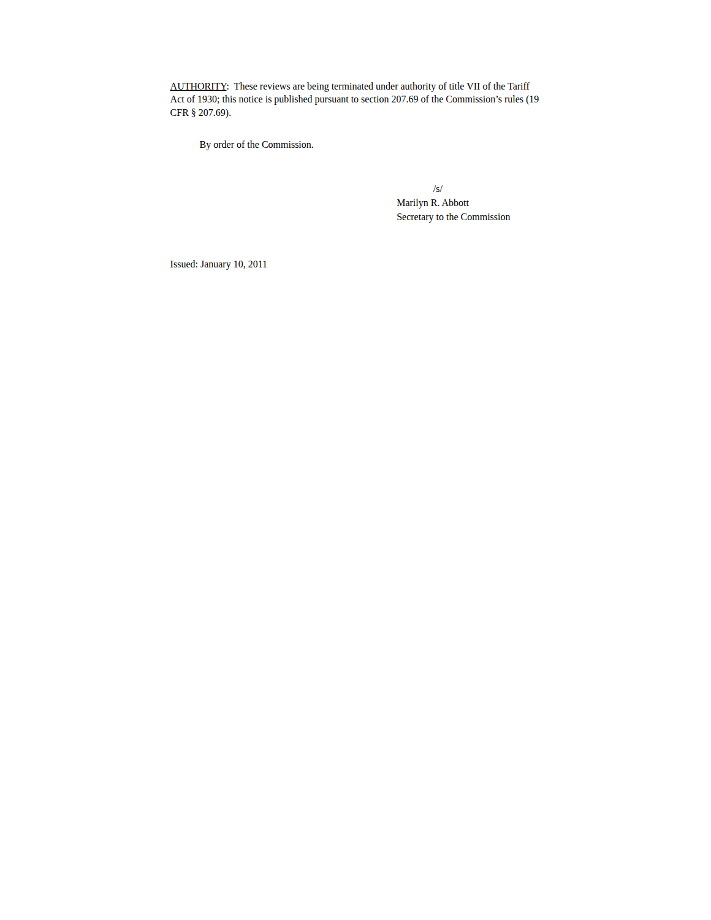AUTHORITY: These reviews are being terminated under authority of title VII of the Tariff Act of 1930; this notice is published pursuant to section 207.69 of the Commission’s rules (19 CFR § 207.69).
By order of the Commission.
/s/
Marilyn R. Abbott
Secretary to the Commission
Issued: January 10, 2011